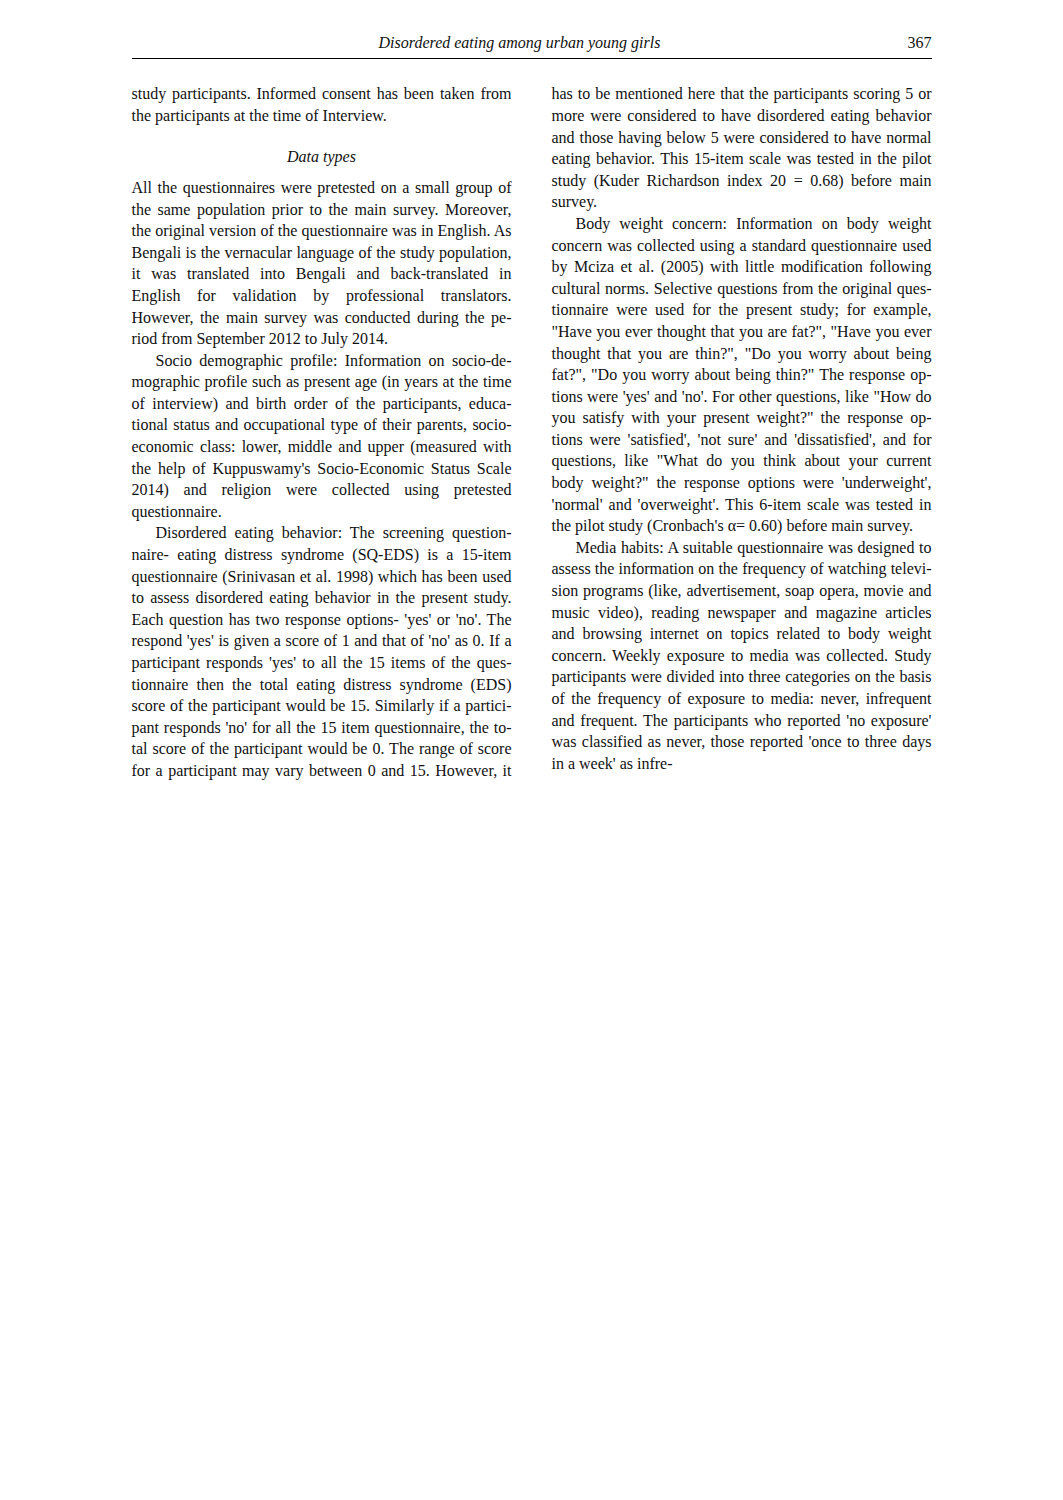Disordered eating among urban young girls 367
study participants. Informed consent has been taken from the participants at the time of Interview.
Data types
All the questionnaires were pretested on a small group of the same population prior to the main survey. Moreover, the original version of the questionnaire was in English. As Bengali is the vernacular language of the study population, it was translated into Bengali and back-translated in English for validation by professional translators. However, the main survey was conducted during the period from September 2012 to July 2014.
Socio demographic profile: Information on socio-demographic profile such as present age (in years at the time of interview) and birth order of the participants, educational status and occupational type of their parents, socio-economic class: lower, middle and upper (measured with the help of Kuppuswamy's Socio-Economic Status Scale 2014) and religion were collected using pretested questionnaire.
Disordered eating behavior: The screening questionnaire- eating distress syndrome (SQ-EDS) is a 15-item questionnaire (Srinivasan et al. 1998) which has been used to assess disordered eating behavior in the present study. Each question has two response options- 'yes' or 'no'. The respond 'yes' is given a score of 1 and that of 'no' as 0. If a participant responds 'yes' to all the 15 items of the questionnaire then the total eating distress syndrome (EDS) score of the participant would be 15. Similarly if a participant responds 'no' for all the 15 item questionnaire, the total score of the participant would be 0. The range of score for a participant may vary between 0 and 15. However, it has to be mentioned here that the participants scoring 5 or more were considered to have disordered eating behavior and those having below 5 were considered to have normal eating behavior. This 15-item scale was tested in the pilot study (Kuder Richardson index 20 = 0.68) before main survey.
Body weight concern: Information on body weight concern was collected using a standard questionnaire used by Mciza et al. (2005) with little modification following cultural norms. Selective questions from the original questionnaire were used for the present study; for example, "Have you ever thought that you are fat?", "Have you ever thought that you are thin?", "Do you worry about being fat?", "Do you worry about being thin?" The response options were 'yes' and 'no'. For other questions, like "How do you satisfy with your present weight?" the response options were 'satisfied', 'not sure' and 'dissatisfied', and for questions, like "What do you think about your current body weight?" the response options were 'underweight', 'normal' and 'overweight'. This 6-item scale was tested in the pilot study (Cronbach's α= 0.60) before main survey.
Media habits: A suitable questionnaire was designed to assess the information on the frequency of watching television programs (like, advertisement, soap opera, movie and music video), reading newspaper and magazine articles and browsing internet on topics related to body weight concern. Weekly exposure to media was collected. Study participants were divided into three categories on the basis of the frequency of exposure to media: never, infrequent and frequent. The participants who reported 'no exposure' was classified as never, those reported 'once to three days in a week' as infre-